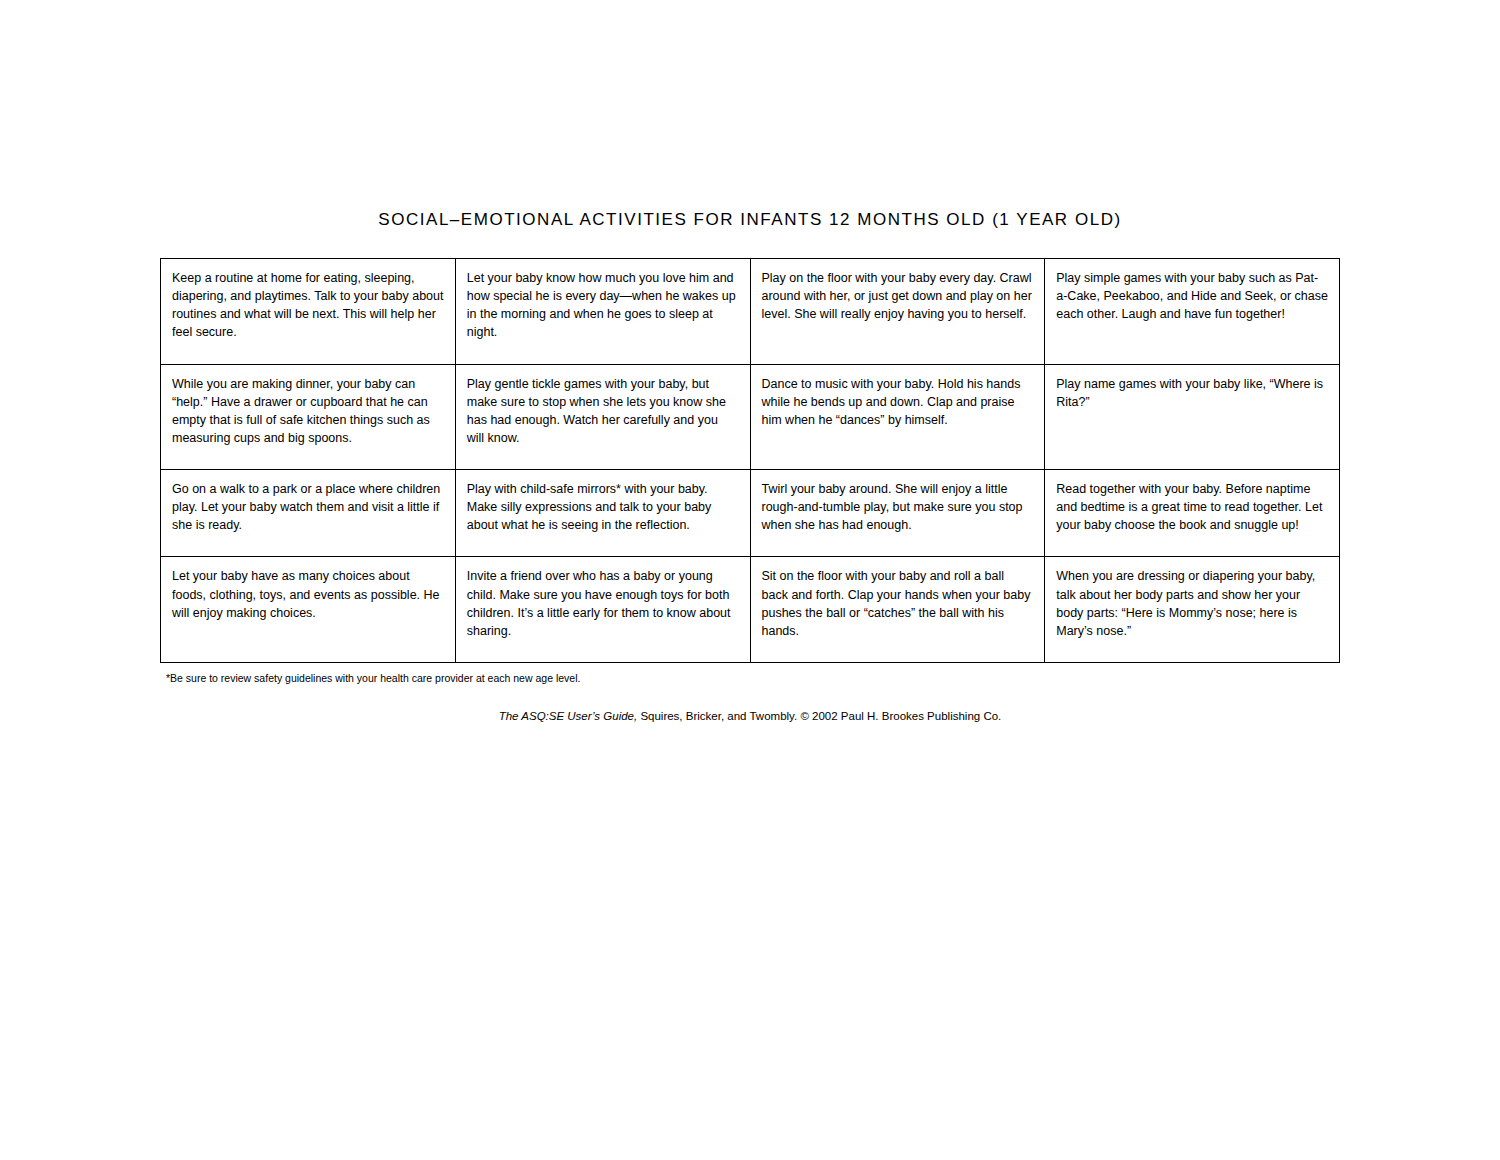SOCIAL–EMOTIONAL ACTIVITIES FOR INFANTS 12 MONTHS OLD (1 YEAR OLD)
| Keep a routine at home for eating, sleeping, diapering, and playtimes. Talk to your baby about routines and what will be next. This will help her feel secure. | Let your baby know how much you love him and how special he is every day—when he wakes up in the morning and when he goes to sleep at night. | Play on the floor with your baby every day. Crawl around with her, or just get down and play on her level. She will really enjoy having you to herself. | Play simple games with your baby such as Pat-a-Cake, Peekaboo, and Hide and Seek, or chase each other. Laugh and have fun together! |
| While you are making dinner, your baby can “help.” Have a drawer or cupboard that he can empty that is full of safe kitchen things such as measuring cups and big spoons. | Play gentle tickle games with your baby, but make sure to stop when she lets you know she has had enough. Watch her carefully and you will know. | Dance to music with your baby. Hold his hands while he bends up and down. Clap and praise him when he “dances” by himself. | Play name games with your baby like, “Where is Rita?” |
| Go on a walk to a park or a place where children play. Let your baby watch them and visit a little if she is ready. | Play with child-safe mirrors* with your baby. Make silly expressions and talk to your baby about what he is seeing in the reflection. | Twirl your baby around. She will enjoy a little rough-and-tumble play, but make sure you stop when she has had enough. | Read together with your baby. Before naptime and bedtime is a great time to read together. Let your baby choose the book and snuggle up! |
| Let your baby have as many choices about foods, clothing, toys, and events as possible. He will enjoy making choices. | Invite a friend over who has a baby or young child. Make sure you have enough toys for both children. It’s a little early for them to know about sharing. | Sit on the floor with your baby and roll a ball back and forth. Clap your hands when your baby pushes the ball or “catches” the ball with his hands. | When you are dressing or diapering your baby, talk about her body parts and show her your body parts: “Here is Mommy’s nose; here is Mary’s nose.” |
*Be sure to review safety guidelines with your health care provider at each new age level.
The ASQ:SE User’s Guide, Squires, Bricker, and Twombly. © 2002 Paul H. Brookes Publishing Co.